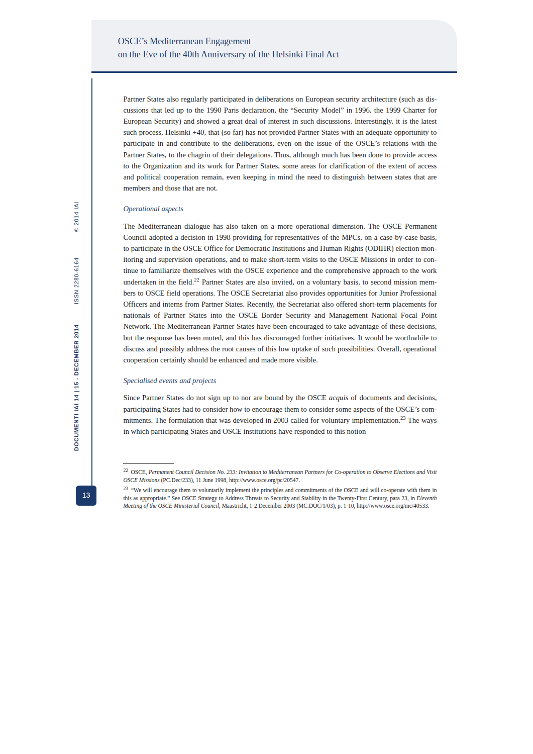OSCE’s Mediterranean Engagement
on the Eve of the 40th Anniversary of the Helsinki Final Act
DOCUMENTI IAI 14 | 15 - DECEMBER 2014
ISSN 2280-6164
© 2014 IAI
13
Partner States also regularly participated in deliberations on European security architecture (such as discussions that led up to the 1990 Paris declaration, the “Security Model” in 1996, the 1999 Charter for European Security) and showed a great deal of interest in such discussions. Interestingly, it is the latest such process, Helsinki +40, that (so far) has not provided Partner States with an adequate opportunity to participate in and contribute to the deliberations, even on the issue of the OSCE’s relations with the Partner States, to the chagrin of their delegations. Thus, although much has been done to provide access to the Organization and its work for Partner States, some areas for clarification of the extent of access and political cooperation remain, even keeping in mind the need to distinguish between states that are members and those that are not.
Operational aspects
The Mediterranean dialogue has also taken on a more operational dimension. The OSCE Permanent Council adopted a decision in 1998 providing for representatives of the MPCs, on a case-by-case basis, to participate in the OSCE Office for Democratic Institutions and Human Rights (ODIHR) election monitoring and supervision operations, and to make short-term visits to the OSCE Missions in order to continue to familiarize themselves with the OSCE experience and the comprehensive approach to the work undertaken in the field.22 Partner States are also invited, on a voluntary basis, to second mission members to OSCE field operations. The OSCE Secretariat also provides opportunities for Junior Professional Officers and interns from Partner States. Recently, the Secretariat also offered short-term placements for nationals of Partner States into the OSCE Border Security and Management National Focal Point Network. The Mediterranean Partner States have been encouraged to take advantage of these decisions, but the response has been muted, and this has discouraged further initiatives. It would be worthwhile to discuss and possibly address the root causes of this low uptake of such possibilities. Overall, operational cooperation certainly should be enhanced and made more visible.
Specialised events and projects
Since Partner States do not sign up to nor are bound by the OSCE acquis of documents and decisions, participating States had to consider how to encourage them to consider some aspects of the OSCE’s commitments. The formulation that was developed in 2003 called for voluntary implementation.23 The ways in which participating States and OSCE institutions have responded to this notion
22 OSCE, Permanent Council Decision No. 233: Invitation to Mediterranean Partners for Co-operation to Observe Elections and Visit OSCE Missions (PC.Dec/233), 11 June 1998, http://www.osce.org/pc/20547.
23 “We will encourage them to voluntarily implement the principles and commitments of the OSCE and will co-operate with them in this as appropriate.” See OSCE Strategy to Address Threats to Security and Stability in the Twenty-First Century, para 23, in Eleventh Meeting of the OSCE Ministerial Council, Maastricht, 1-2 December 2003 (MC.DOC/1/03), p. 1-10, http://www.osce.org/mc/40533.